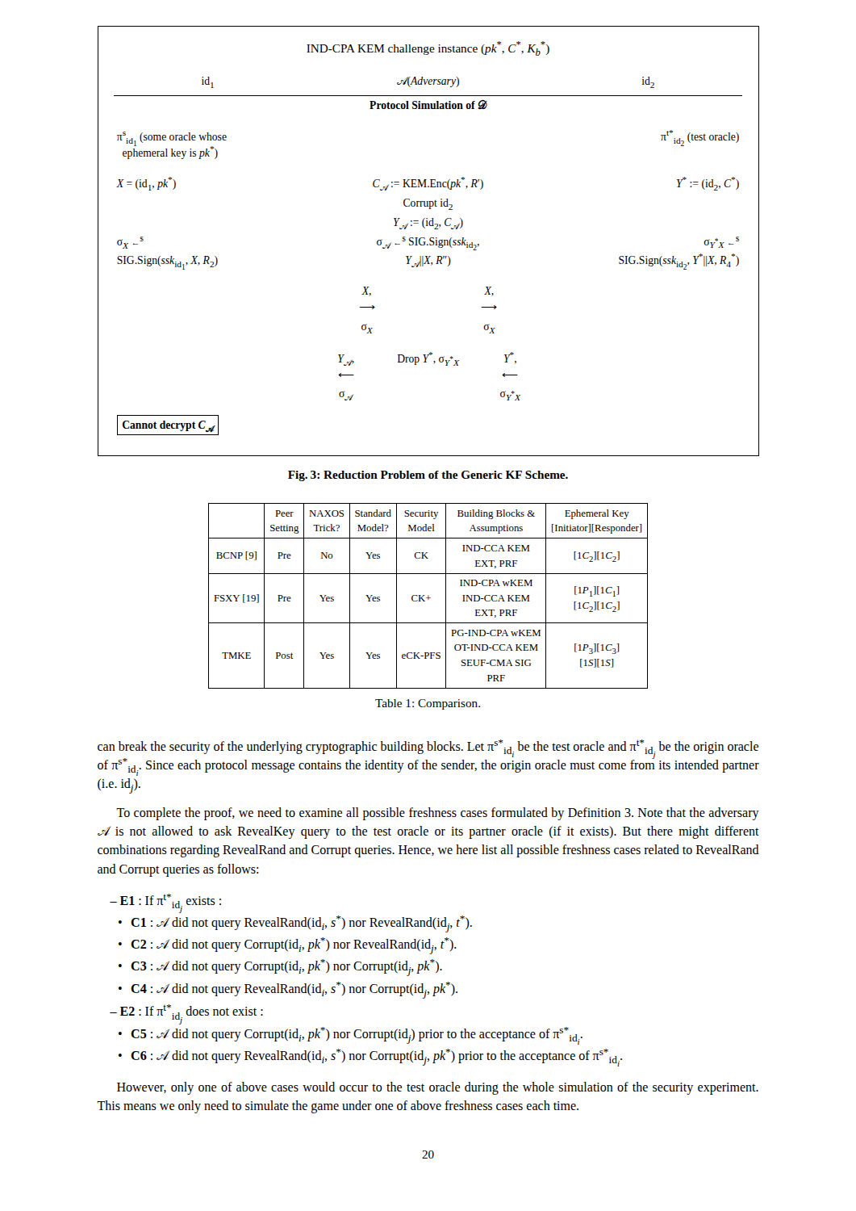IND-CPA KEM challenge instance (pk*, C*, Kb*)
| id 1 | 𝒜( Adversary ) | id 2 |
| | Protocol Simulation of 𝒟 | |
| π s id 1 (some oracle whose ephemeral key is pk * ) | | π t* id 2 (test oracle) |
| X = (id 1 , pk * ) | C 𝒜 := KEM.Enc( pk * , R ′) | Y * := (id 2 , C * ) |
| | Corrupt id 2 | |
| | Y 𝒜 := (id 2 , C 𝒜 ) | |
| σ X ← $ | σ 𝒜 ← $ SIG.Sign( ssk id 2 , | σ Y * X ← $ |
| SIG.Sign( ssk id 1 , X , R 2 ) | Y 𝒜 // X , R ″) | SIG.Sign( ssk id 2 , Y * // X , R 4 * ) |
| | / X , ⟶ / X , ⟶ / / σ X / σ X / | |
| | / Y 𝒜 , ⟵ / Drop Y * , σ Y * X / Y * , ⟵ / / σ 𝒜 / / σ Y * X / | |
| Cannot decrypt C 𝒜 | | |
Fig. 3: Reduction Problem of the Generic KF Scheme.
| | Peer Setting | NAXOS Trick? | Standard Model? | Security Model | Building Blocks & Assumptions | Ephemeral Key [Initiator][Responder] |
| --- | --- | --- | --- | --- | --- | --- |
| BCNP [9] | Pre | No | Yes | CK | IND-CCA KEM EXT, PRF | [1 C 2 ][1 C 2 ] |
| FSXY [19] | Pre | Yes | Yes | CK+ | IND-CPA wKEM IND-CCA KEM EXT, PRF | [1 P 1 ][1 C 1 ] [1 C 2 ][1 C 2 ] |
| TMKE | Post | Yes | Yes | eCK-PFS | PG-IND-CPA wKEM OT-IND-CCA KEM SEUF-CMA SIG PRF | [1 P 3 ][1 C 3 ] [1 S ][1 S ] |
Table 1: Comparison.
can break the security of the underlying cryptographic building blocks. Let πs*idi be the test oracle and πt*idj be the origin oracle of πs*idi. Since each protocol message contains the identity of the sender, the origin oracle must come from its intended partner (i.e. idj).
To complete the proof, we need to examine all possible freshness cases formulated by Definition 3. Note that the adversary 𝒜 is not allowed to ask RevealKey query to the test oracle or its partner oracle (if it exists). But there might different combinations regarding RevealRand and Corrupt queries. Hence, we here list all possible freshness cases related to RevealRand and Corrupt queries as follows:
E1 : If πt*idj exists :
C1 : 𝒜 did not query RevealRand(idi, s*) nor RevealRand(idj, t*).
C2 : 𝒜 did not query Corrupt(idi, pk*) nor RevealRand(idj, t*).
C3 : 𝒜 did not query Corrupt(idi, pk*) nor Corrupt(idj, pk*).
C4 : 𝒜 did not query RevealRand(idi, s*) nor Corrupt(idj, pk*).
E2 : If πt*idj does not exist :
C5 : 𝒜 did not query Corrupt(idi, pk*) nor Corrupt(idj) prior to the acceptance of πs*idi.
C6 : 𝒜 did not query RevealRand(idi, s*) nor Corrupt(idj, pk*) prior to the acceptance of πs*idi.
However, only one of above cases would occur to the test oracle during the whole simulation of the security experiment. This means we only need to simulate the game under one of above freshness cases each time.
20